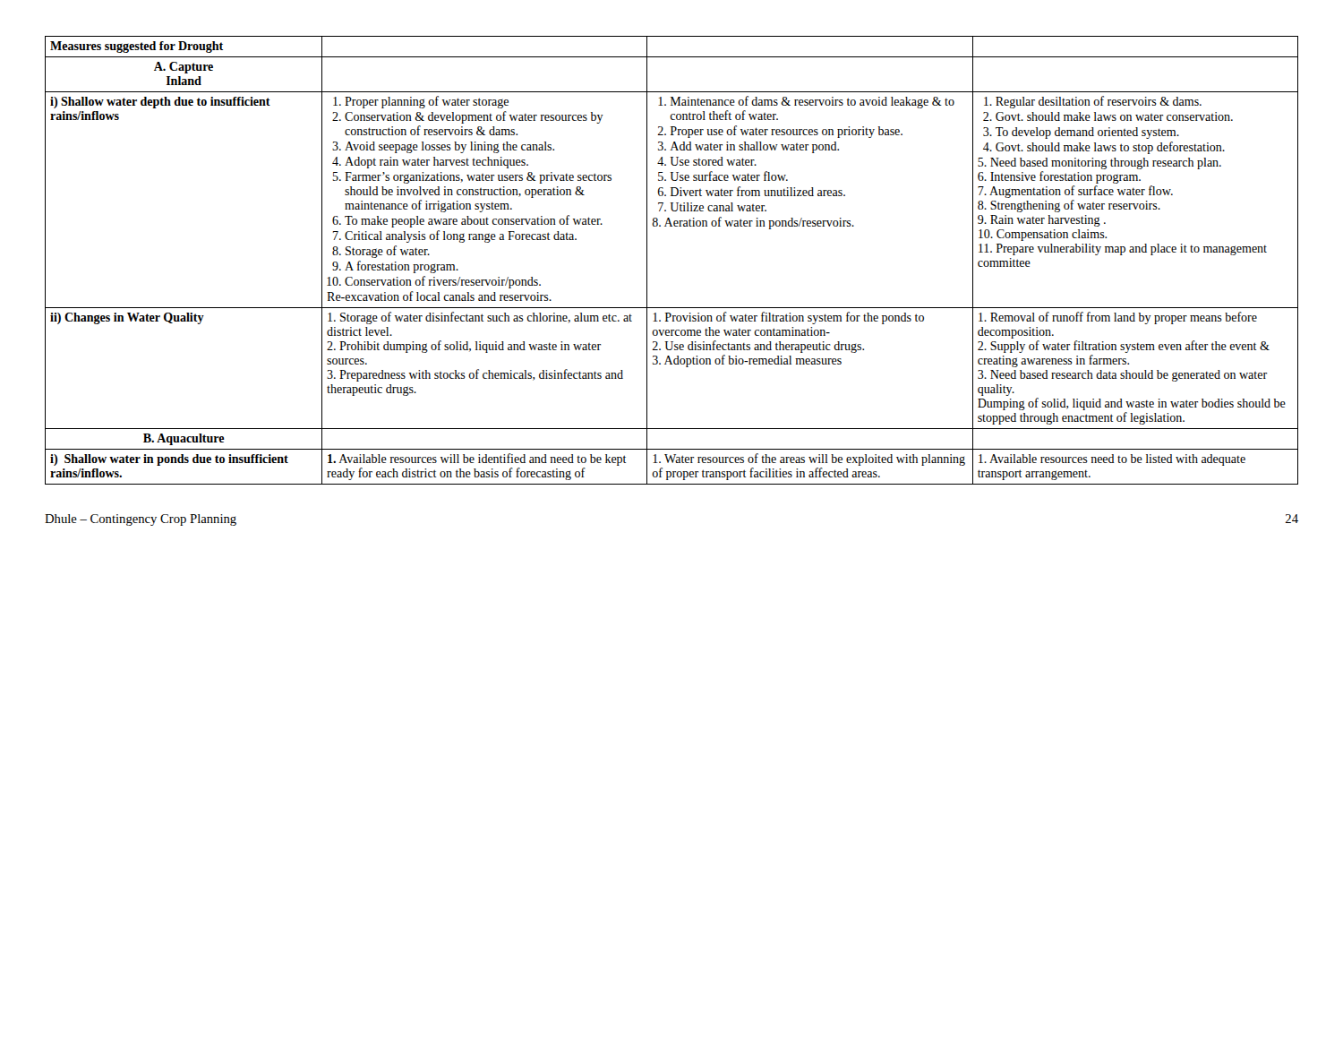| Measures suggested for Drought | | | |
| A. Capture Inland | | | |
| i) Shallow water depth due to insufficient rains/inflows | Proper planning of water storage Conservation & development of water resources by construction of reservoirs & dams. Avoid seepage losses by lining the canals. Adopt rain water harvest techniques. Farmer’s organizations, water users & private sectors should be involved in construction, operation & maintenance of irrigation system. To make people aware about conservation of water. Critical analysis of long range a Forecast data. Storage of water. A forestation program. Conservation of rivers/reservoir/ponds. Re-excavation of local canals and reservoirs. | Maintenance of dams & reservoirs to avoid leakage & to control theft of water. Proper use of water resources on priority base. Add water in shallow water pond. Use stored water. Use surface water flow. Divert water from unutilized areas. Utilize canal water. 8. Aeration of water in ponds/reservoirs. | Regular desiltation of reservoirs & dams. Govt. should make laws on water conservation. To develop demand oriented system. Govt. should make laws to stop deforestation. 5. Need based monitoring through research plan. 6. Intensive forestation program. 7. Augmentation of surface water flow. 8. Strengthening of water reservoirs. 9. Rain water harvesting . 10. Compensation claims. 11. Prepare vulnerability map and place it to management committee |
| ii) Changes in Water Quality | 1. Storage of water disinfectant such as chlorine, alum etc. at district level. 2. Prohibit dumping of solid, liquid and waste in water sources. 3. Preparedness with stocks of chemicals, disinfectants and therapeutic drugs. | 1. Provision of water filtration system for the ponds to overcome the water contamination- 2. Use disinfectants and therapeutic drugs. 3. Adoption of bio-remedial measures | 1. Removal of runoff from land by proper means before decomposition. 2. Supply of water filtration system even after the event & creating awareness in farmers. 3. Need based research data should be generated on water quality. Dumping of solid, liquid and waste in water bodies should be stopped through enactment of legislation. |
| B. Aquaculture | | | |
| i) Shallow water in ponds due to insufficient rains/inflows. | 1. Available resources will be identified and need to be kept ready for each district on the basis of forecasting of | 1. Water resources of the areas will be exploited with planning of proper transport facilities in affected areas. | 1. Available resources need to be listed with adequate transport arrangement. |
Dhule – Contingency Crop Planning 24